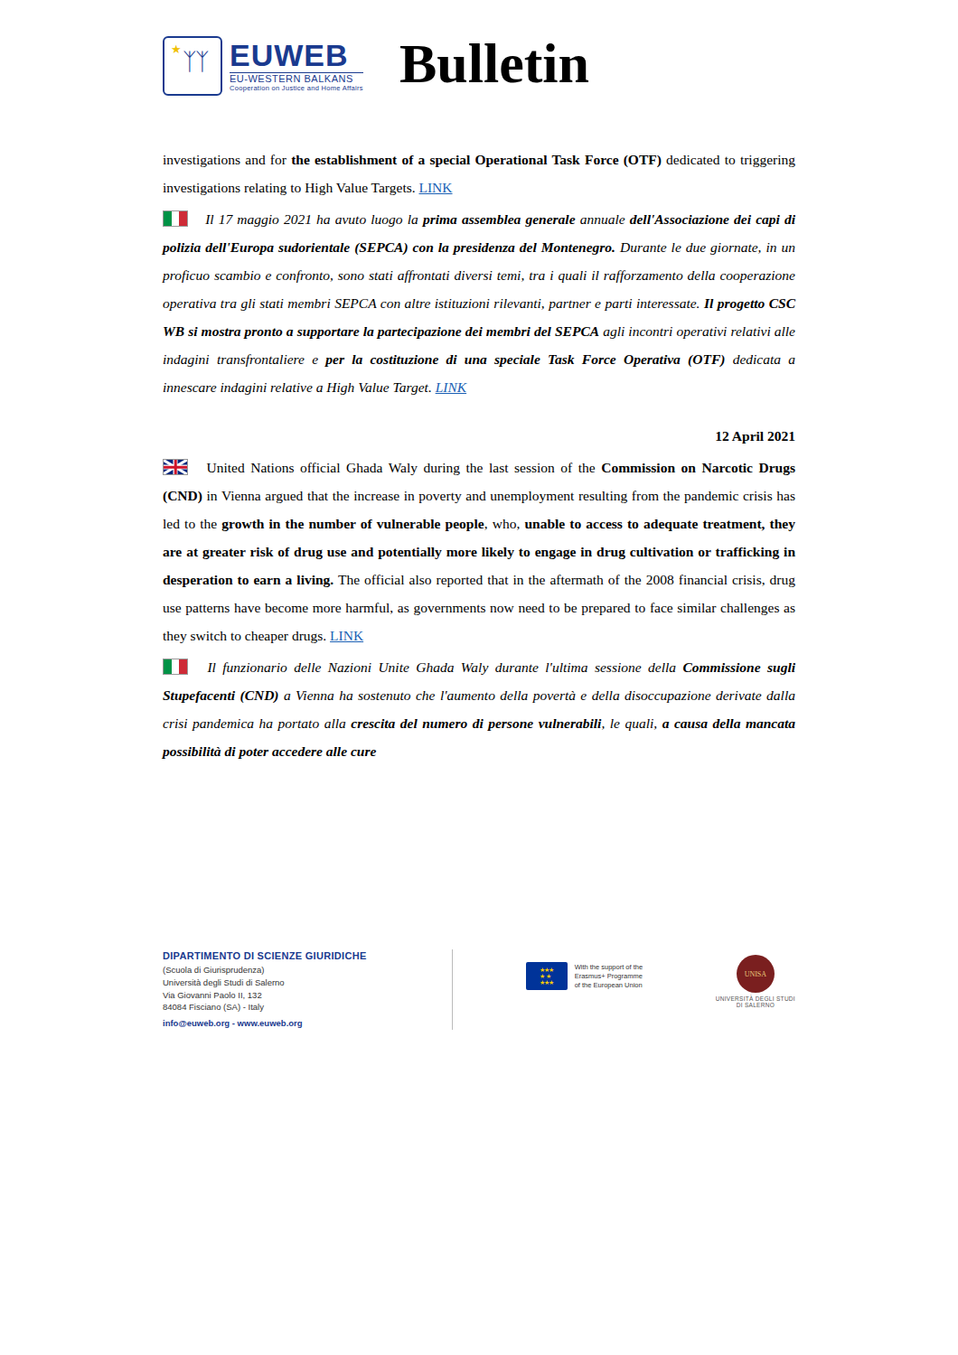★ ᛉᛉ
EUWEB
EU-WESTERN BALKANS
Cooperation on Justice and Home Affairs
Bulletin
investigations and for the establishment of a special Operational Task Force (OTF) dedicated to triggering investigations relating to High Value Targets. LINK
Il 17 maggio 2021 ha avuto luogo la prima assemblea generale annuale dell'Associazione dei capi di polizia dell'Europa sudorientale (SEPCA) con la presidenza del Montenegro. Durante le due giornate, in un proficuo scambio e confronto, sono stati affrontati diversi temi, tra i quali il rafforzamento della cooperazione operativa tra gli stati membri SEPCA con altre istituzioni rilevanti, partner e parti interessate. Il progetto CSC WB si mostra pronto a supportare la partecipazione dei membri del SEPCA agli incontri operativi relativi alle indagini transfrontaliere e per la costituzione di una speciale Task Force Operativa (OTF) dedicata a innescare indagini relative a High Value Target. LINK
12 April 2021
United Nations official Ghada Waly during the last session of the Commission on Narcotic Drugs (CND) in Vienna argued that the increase in poverty and unemployment resulting from the pandemic crisis has led to the growth in the number of vulnerable people, who, unable to access to adequate treatment, they are at greater risk of drug use and potentially more likely to engage in drug cultivation or trafficking in desperation to earn a living. The official also reported that in the aftermath of the 2008 financial crisis, drug use patterns have become more harmful, as governments now need to be prepared to face similar challenges as they switch to cheaper drugs. LINK
Il funzionario delle Nazioni Unite Ghada Waly durante l'ultima sessione della Commissione sugli Stupefacenti (CND) a Vienna ha sostenuto che l'aumento della povertà e della disoccupazione derivate dalla crisi pandemica ha portato alla crescita del numero di persone vulnerabili, le quali, a causa della mancata possibilità di poter accedere alle cure
DIPARTIMENTO DI SCIENZE GIURIDICHE
(Scuola di Giurisprudenza)
Università degli Studi di Salerno
Via Giovanni Paolo II, 132
84084 Fisciano (SA) - Italy
info@euweb.org - www.euweb.org
★★★
★ ★
★★★
With the support of the
Erasmus+ Programme
of the European Union
UNISA
UNIVERSITÀ DEGLI STUDI
DI SALERNO